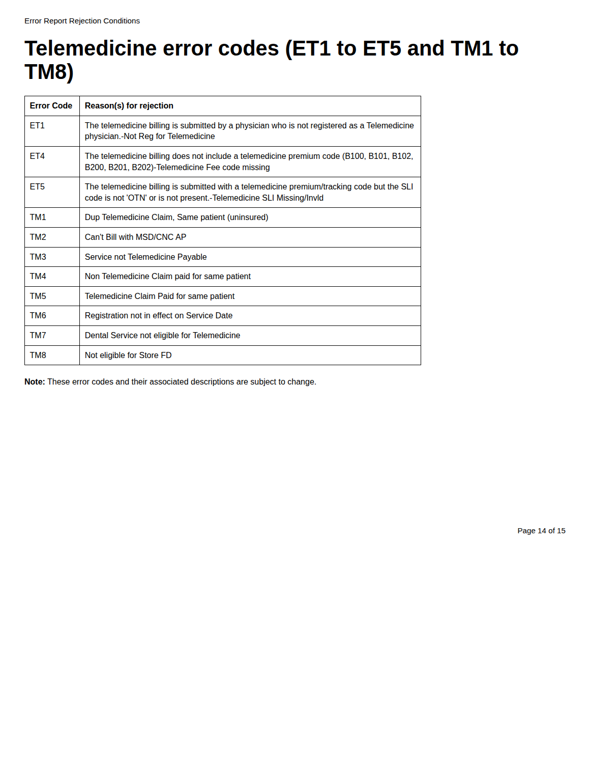Error Report Rejection Conditions
Telemedicine error codes (ET1 to ET5 and TM1 to TM8)
| Error Code | Reason(s) for rejection |
| --- | --- |
| ET1 | The telemedicine billing is submitted by a physician who is not registered as a Telemedicine physician.-Not Reg for Telemedicine |
| ET4 | The telemedicine billing does not include a telemedicine premium code (B100, B101, B102, B200, B201, B202)-Telemedicine Fee code missing |
| ET5 | The telemedicine billing is submitted with a telemedicine premium/tracking code but the SLI code is not 'OTN' or is not present.-Telemedicine SLI Missing/Invld |
| TM1 | Dup Telemedicine Claim, Same patient (uninsured) |
| TM2 | Can't Bill with MSD/CNC AP |
| TM3 | Service not Telemedicine Payable |
| TM4 | Non Telemedicine Claim paid for same patient |
| TM5 | Telemedicine Claim Paid for same patient |
| TM6 | Registration not in effect on Service Date |
| TM7 | Dental Service not eligible for Telemedicine |
| TM8 | Not eligible for Store FD |
Note: These error codes and their associated descriptions are subject to change.
Page 14 of 15